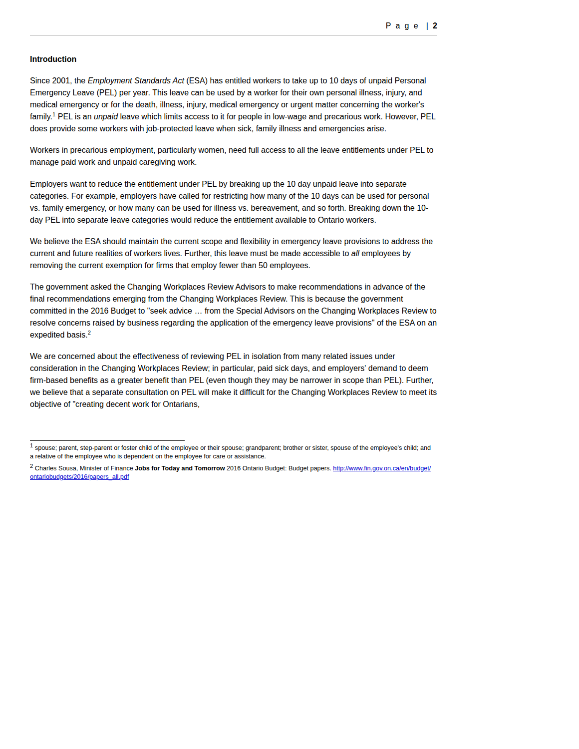P a g e | 2
Introduction
Since 2001, the Employment Standards Act (ESA) has entitled workers to take up to 10 days of unpaid Personal Emergency Leave (PEL) per year. This leave can be used by a worker for their own personal illness, injury, and medical emergency or for the death, illness, injury, medical emergency or urgent matter concerning the worker's family.1 PEL is an unpaid leave which limits access to it for people in low-wage and precarious work. However, PEL does provide some workers with job-protected leave when sick, family illness and emergencies arise.
Workers in precarious employment, particularly women, need full access to all the leave entitlements under PEL to manage paid work and unpaid caregiving work.
Employers want to reduce the entitlement under PEL by breaking up the 10 day unpaid leave into separate categories. For example, employers have called for restricting how many of the 10 days can be used for personal vs. family emergency, or how many can be used for illness vs. bereavement, and so forth. Breaking down the 10-day PEL into separate leave categories would reduce the entitlement available to Ontario workers.
We believe the ESA should maintain the current scope and flexibility in emergency leave provisions to address the current and future realities of workers lives. Further, this leave must be made accessible to all employees by removing the current exemption for firms that employ fewer than 50 employees.
The government asked the Changing Workplaces Review Advisors to make recommendations in advance of the final recommendations emerging from the Changing Workplaces Review. This is because the government committed in the 2016 Budget to "seek advice … from the Special Advisors on the Changing Workplaces Review to resolve concerns raised by business regarding the application of the emergency leave provisions" of the ESA on an expedited basis.2
We are concerned about the effectiveness of reviewing PEL in isolation from many related issues under consideration in the Changing Workplaces Review; in particular, paid sick days, and employers' demand to deem firm-based benefits as a greater benefit than PEL (even though they may be narrower in scope than PEL). Further, we believe that a separate consultation on PEL will make it difficult for the Changing Workplaces Review to meet its objective of "creating decent work for Ontarians,
1 spouse; parent, step-parent or foster child of the employee or their spouse; grandparent; brother or sister, spouse of the employee's child; and a relative of the employee who is dependent on the employee for care or assistance.
2 Charles Sousa, Minister of Finance Jobs for Today and Tomorrow 2016 Ontario Budget: Budget papers. http://www.fin.gov.on.ca/en/budget/ontariobudgets/2016/papers_all.pdf